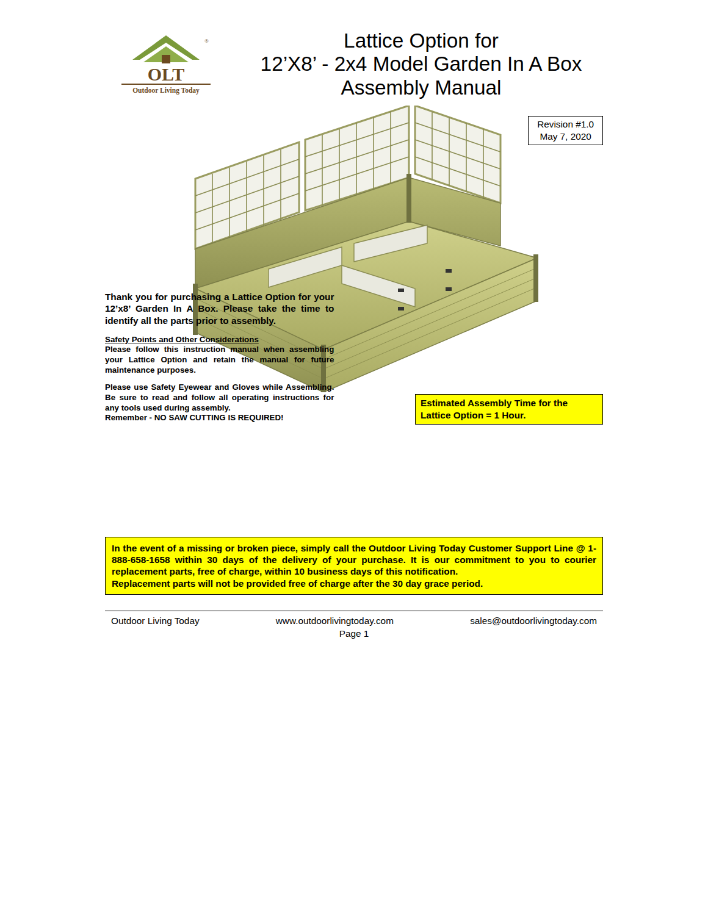® OLT Outdoor Living Today
Lattice Option for
12’X8’ - 2x4 Model Garden In A Box
Assembly Manual
Revision #1.0
May 7, 2020
Thank you for purchasing a Lattice Option for your 12’x8’ Garden In A Box. Please take the time to identify all the parts prior to assembly.
Safety Points and Other Considerations
Please follow this instruction manual when assembling your Lattice Option and retain the manual for future maintenance purposes.
Please use Safety Eyewear and Gloves while Assembling. Be sure to read and follow all operating instructions for any tools used during assembly.
Remember - NO SAW CUTTING IS REQUIRED!
Estimated Assembly Time for the Lattice Option = 1 Hour.
In the event of a missing or broken piece, simply call the Outdoor Living Today Customer Support Line @ 1-888-658-1658 within 30 days of the delivery of your purchase. It is our commitment to you to courier replacement parts, free of charge, within 10 business days of this notification.
Replacement parts will not be provided free of charge after the 30 day grace period.
Outdoor Living Today www.outdoorlivingtoday.com sales@outdoorlivingtoday.com
Page 1